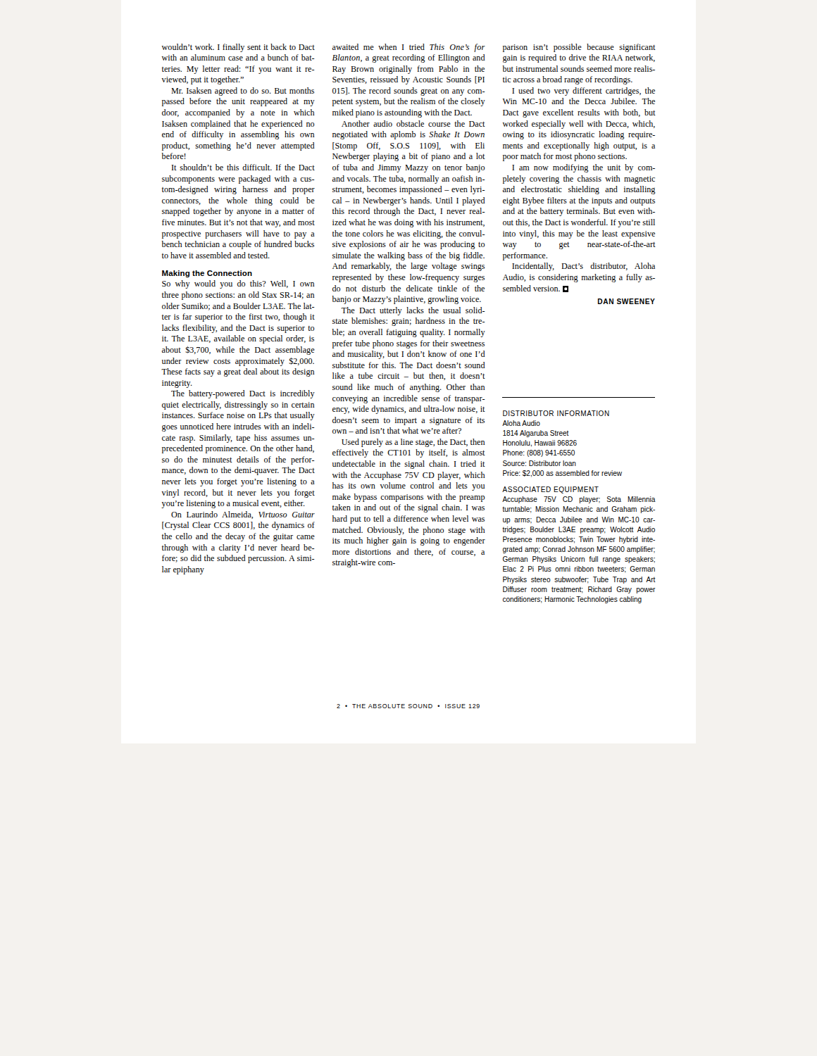wouldn’t work. I finally sent it back to Dact with an aluminum case and a bunch of batteries. My letter read: “If you want it reviewed, put it together.”
Mr. Isaksen agreed to do so. But months passed before the unit reappeared at my door, accompanied by a note in which Isaksen complained that he experienced no end of difficulty in assembling his own product, something he’d never attempted before!
It shouldn’t be this difficult. If the Dact subcomponents were packaged with a custom-designed wiring harness and proper connectors, the whole thing could be snapped together by anyone in a matter of five minutes. But it’s not that way, and most prospective purchasers will have to pay a bench technician a couple of hundred bucks to have it assembled and tested.
Making the Connection
So why would you do this? Well, I own three phono sections: an old Stax SR-14; an older Sumiko; and a Boulder L3AE. The latter is far superior to the first two, though it lacks flexibility, and the Dact is superior to it. The L3AE, available on special order, is about $3,700, while the Dact assemblage under review costs approximately $2,000. These facts say a great deal about its design integrity.
The battery-powered Dact is incredibly quiet electrically, distressingly so in certain instances. Surface noise on LPs that usually goes unnoticed here intrudes with an indelicate rasp. Similarly, tape hiss assumes unprecedented prominence. On the other hand, so do the minutest details of the performance, down to the demi-quaver. The Dact never lets you forget you’re listening to a vinyl record, but it never lets you forget you’re listening to a musical event, either.
On Laurindo Almeida, Virtuoso Guitar [Crystal Clear CCS 8001], the dynamics of the cello and the decay of the guitar came through with a clarity I’d never heard before; so did the subdued percussion. A similar epiphany
awaited me when I tried This One’s for Blanton, a great recording of Ellington and Ray Brown originally from Pablo in the Seventies, reissued by Acoustic Sounds [PI 015]. The record sounds great on any competent system, but the realism of the closely miked piano is astounding with the Dact.
Another audio obstacle course the Dact negotiated with aplomb is Shake It Down [Stomp Off, S.O.S 1109], with Eli Newberger playing a bit of piano and a lot of tuba and Jimmy Mazzy on tenor banjo and vocals. The tuba, normally an oafish instrument, becomes impassioned – even lyrical – in Newberger’s hands. Until I played this record through the Dact, I never realized what he was doing with his instrument, the tone colors he was eliciting, the convulsive explosions of air he was producing to simulate the walking bass of the big fiddle. And remarkably, the large voltage swings represented by these low-frequency surges do not disturb the delicate tinkle of the banjo or Mazzy’s plaintive, growling voice.
The Dact utterly lacks the usual solid-state blemishes: grain; hardness in the treble; an overall fatiguing quality. I normally prefer tube phono stages for their sweetness and musicality, but I don’t know of one I’d substitute for this. The Dact doesn’t sound like a tube circuit – but then, it doesn’t sound like much of anything. Other than conveying an incredible sense of transparency, wide dynamics, and ultra-low noise, it doesn’t seem to impart a signature of its own – and isn’t that what we’re after?
Used purely as a line stage, the Dact, then effectively the CT101 by itself, is almost undetectable in the signal chain. I tried it with the Accuphase 75V CD player, which has its own volume control and lets you make bypass comparisons with the preamp taken in and out of the signal chain. I was hard put to tell a difference when level was matched. Obviously, the phono stage with its much higher gain is going to engender more distortions and there, of course, a straight-wire com-
parison isn’t possible because significant gain is required to drive the RIAA network, but instrumental sounds seemed more realistic across a broad range of recordings.
I used two very different cartridges, the Win MC-10 and the Decca Jubilee. The Dact gave excellent results with both, but worked especially well with Decca, which, owing to its idiosyncratic loading requirements and exceptionally high output, is a poor match for most phono sections.
I am now modifying the unit by completely covering the chassis with magnetic and electrostatic shielding and installing eight Bybee filters at the inputs and outputs and at the battery terminals. But even without this, the Dact is wonderful. If you’re still into vinyl, this may be the least expensive way to get near-state-of-the-art performance.
Incidentally, Dact’s distributor, Aloha Audio, is considering marketing a fully assembled version.
DAN SWEENEY
Distributor Information
Aloha Audio
1814 Algaruba Street
Honolulu, Hawaii 96826
Phone: (808) 941-6550
Source: Distributor loan
Price: $2,000 as assembled for review
Associated Equipment
Accuphase 75V CD player; Sota Millennia turntable; Mission Mechanic and Graham pick-up arms; Decca Jubilee and Win MC-10 cartridges; Boulder L3AE preamp; Wolcott Audio Presence monoblocks; Twin Tower hybrid integrated amp; Conrad Johnson MF 5600 amplifier; German Physiks Unicorn full range speakers; Elac 2 Pi Plus omni ribbon tweeters; German Physiks stereo subwoofer; Tube Trap and Art Diffuser room treatment; Richard Gray power conditioners; Harmonic Technologies cabling
2 • THE ABSOLUTE SOUND • ISSUE 129